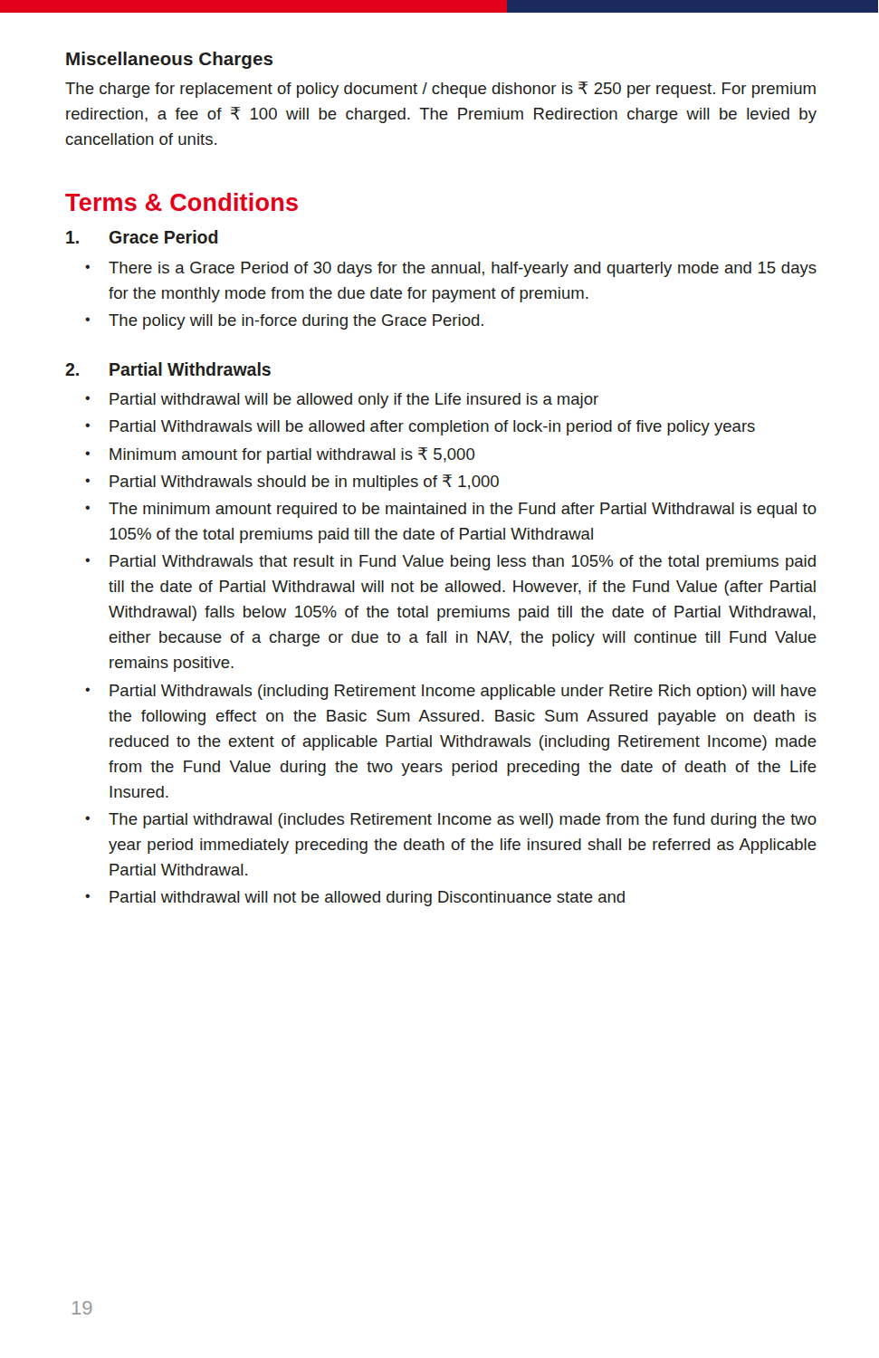Miscellaneous Charges
The charge for replacement of policy document / cheque dishonor is ₹ 250 per request. For premium redirection, a fee of ₹ 100 will be charged. The Premium Redirection charge will be levied by cancellation of units.
Terms & Conditions
1. Grace Period
There is a Grace Period of 30 days for the annual, half-yearly and quarterly mode and 15 days for the monthly mode from the due date for payment of premium.
The policy will be in-force during the Grace Period.
2. Partial Withdrawals
Partial withdrawal will be allowed only if the Life insured is a major
Partial Withdrawals will be allowed after completion of lock-in period of five policy years
Minimum amount for partial withdrawal is ₹ 5,000
Partial Withdrawals should be in multiples of ₹ 1,000
The minimum amount required to be maintained in the Fund after Partial Withdrawal is equal to 105% of the total premiums paid till the date of Partial Withdrawal
Partial Withdrawals that result in Fund Value being less than 105% of the total premiums paid till the date of Partial Withdrawal will not be allowed. However, if the Fund Value (after Partial Withdrawal) falls below 105% of the total premiums paid till the date of Partial Withdrawal, either because of a charge or due to a fall in NAV, the policy will continue till Fund Value remains positive.
Partial Withdrawals (including Retirement Income applicable under Retire Rich option) will have the following effect on the Basic Sum Assured. Basic Sum Assured payable on death is reduced to the extent of applicable Partial Withdrawals (including Retirement Income) made from the Fund Value during the two years period preceding the date of death of the Life Insured.
The partial withdrawal (includes Retirement Income as well) made from the fund during the two year period immediately preceding the death of the life insured shall be referred as Applicable Partial Withdrawal.
Partial withdrawal will not be allowed during Discontinuance state and
19